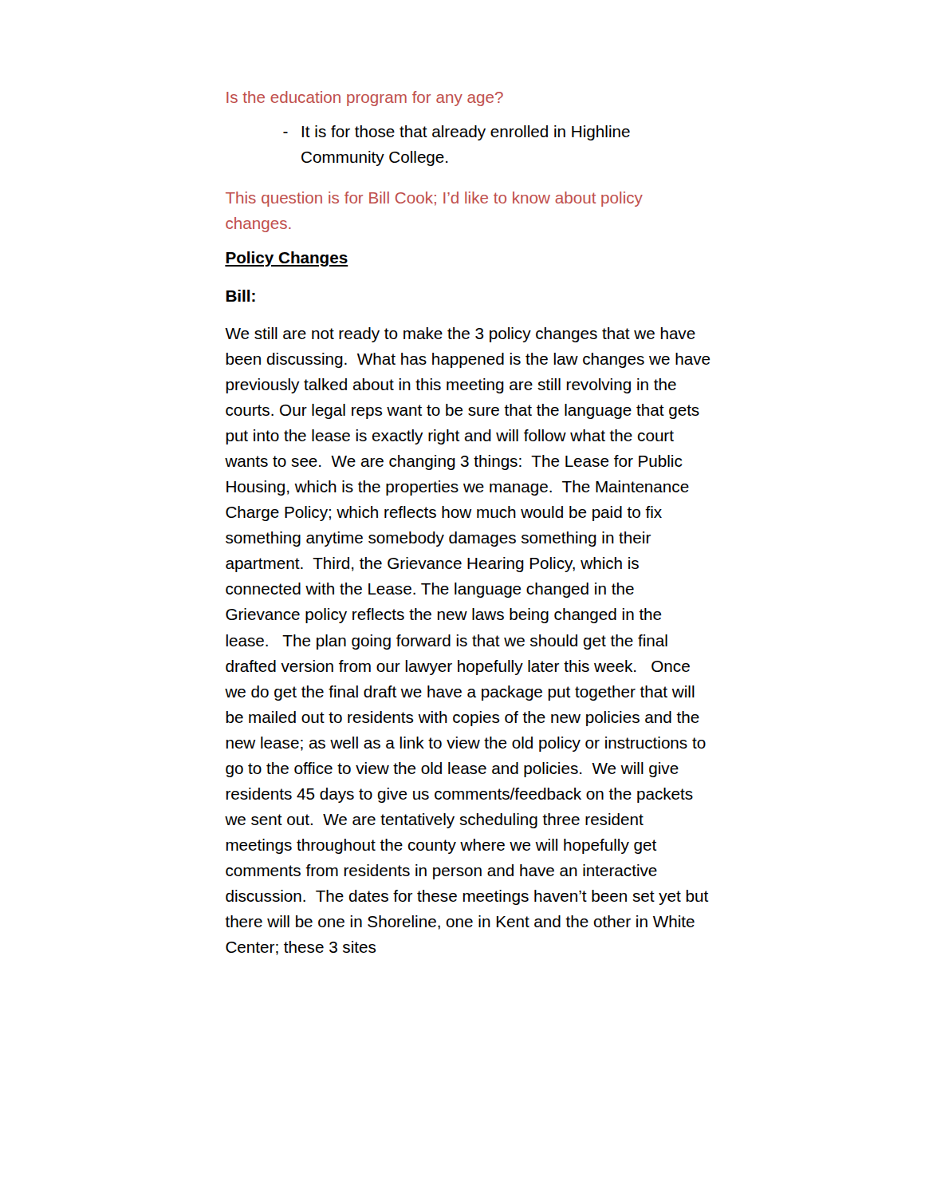Is the education program for any age?
It is for those that already enrolled in Highline Community College.
This question is for Bill Cook; I’d like to know about policy changes.
Policy Changes
Bill:
We still are not ready to make the 3 policy changes that we have been discussing. What has happened is the law changes we have previously talked about in this meeting are still revolving in the courts. Our legal reps want to be sure that the language that gets put into the lease is exactly right and will follow what the court wants to see. We are changing 3 things: The Lease for Public Housing, which is the properties we manage. The Maintenance Charge Policy; which reflects how much would be paid to fix something anytime somebody damages something in their apartment. Third, the Grievance Hearing Policy, which is connected with the Lease. The language changed in the Grievance policy reflects the new laws being changed in the lease. The plan going forward is that we should get the final drafted version from our lawyer hopefully later this week. Once we do get the final draft we have a package put together that will be mailed out to residents with copies of the new policies and the new lease; as well as a link to view the old policy or instructions to go to the office to view the old lease and policies. We will give residents 45 days to give us comments/feedback on the packets we sent out. We are tentatively scheduling three resident meetings throughout the county where we will hopefully get comments from residents in person and have an interactive discussion. The dates for these meetings haven’t been set yet but there will be one in Shoreline, one in Kent and the other in White Center; these 3 sites